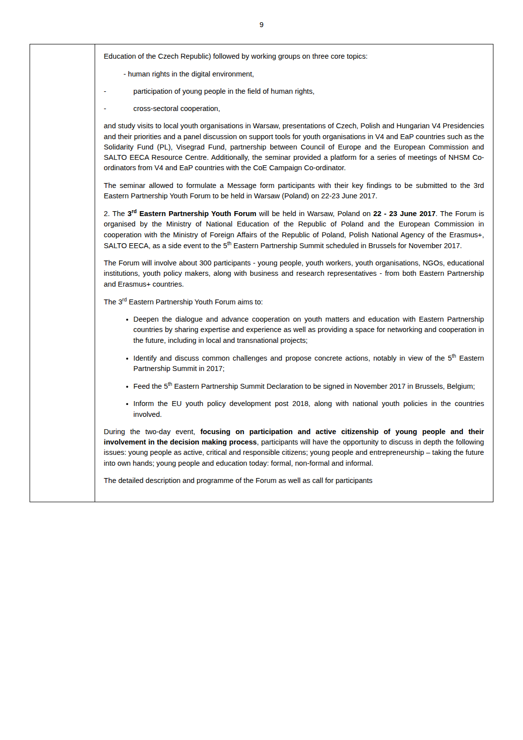9
| | Education of the Czech Republic) followed by working groups on three core topics: - human rights in the digital environment, - participation of young people in the field of human rights, - cross-sectoral cooperation, and study visits to local youth organisations in Warsaw, presentations of Czech, Polish and Hungarian V4 Presidencies and their priorities and a panel discussion on support tools for youth organisations in V4 and EaP countries such as the Solidarity Fund (PL), Visegrad Fund, partnership between Council of Europe and the European Commission and SALTO EECA Resource Centre. Additionally, the seminar provided a platform for a series of meetings of NHSM Co-ordinators from V4 and EaP countries with the CoE Campaign Co-ordinator. The seminar allowed to formulate a Message form participants with their key findings to be submitted to the 3rd Eastern Partnership Youth Forum to be held in Warsaw (Poland) on 22-23 June 2017. 2. The 3 rd Eastern Partnership Youth Forum will be held in Warsaw, Poland on 22 - 23 June 2017 . The Forum is organised by the Ministry of National Education of the Republic of Poland and the European Commission in cooperation with the Ministry of Foreign Affairs of the Republic of Poland, Polish National Agency of the Erasmus+, SALTO EECA, as a side event to the 5 th Eastern Partnership Summit scheduled in Brussels for November 2017. The Forum will involve about 300 participants - young people, youth workers, youth organisations, NGOs, educational institutions, youth policy makers, along with business and research representatives - from both Eastern Partnership and Erasmus+ countries. The 3 rd Eastern Partnership Youth Forum aims to: Deepen the dialogue and advance cooperation on youth matters and education with Eastern Partnership countries by sharing expertise and experience as well as providing a space for networking and cooperation in the future, including in local and transnational projects; Identify and discuss common challenges and propose concrete actions, notably in view of the 5 th Eastern Partnership Summit in 2017; Feed the 5 th Eastern Partnership Summit Declaration to be signed in November 2017 in Brussels, Belgium; Inform the EU youth policy development post 2018, along with national youth policies in the countries involved. During the two-day event, focusing on participation and active citizenship of young people and their involvement in the decision making process , participants will have the opportunity to discuss in depth the following issues: young people as active, critical and responsible citizens; young people and entrepreneurship – taking the future into own hands; young people and education today: formal, non-formal and informal. The detailed description and programme of the Forum as well as call for participants |